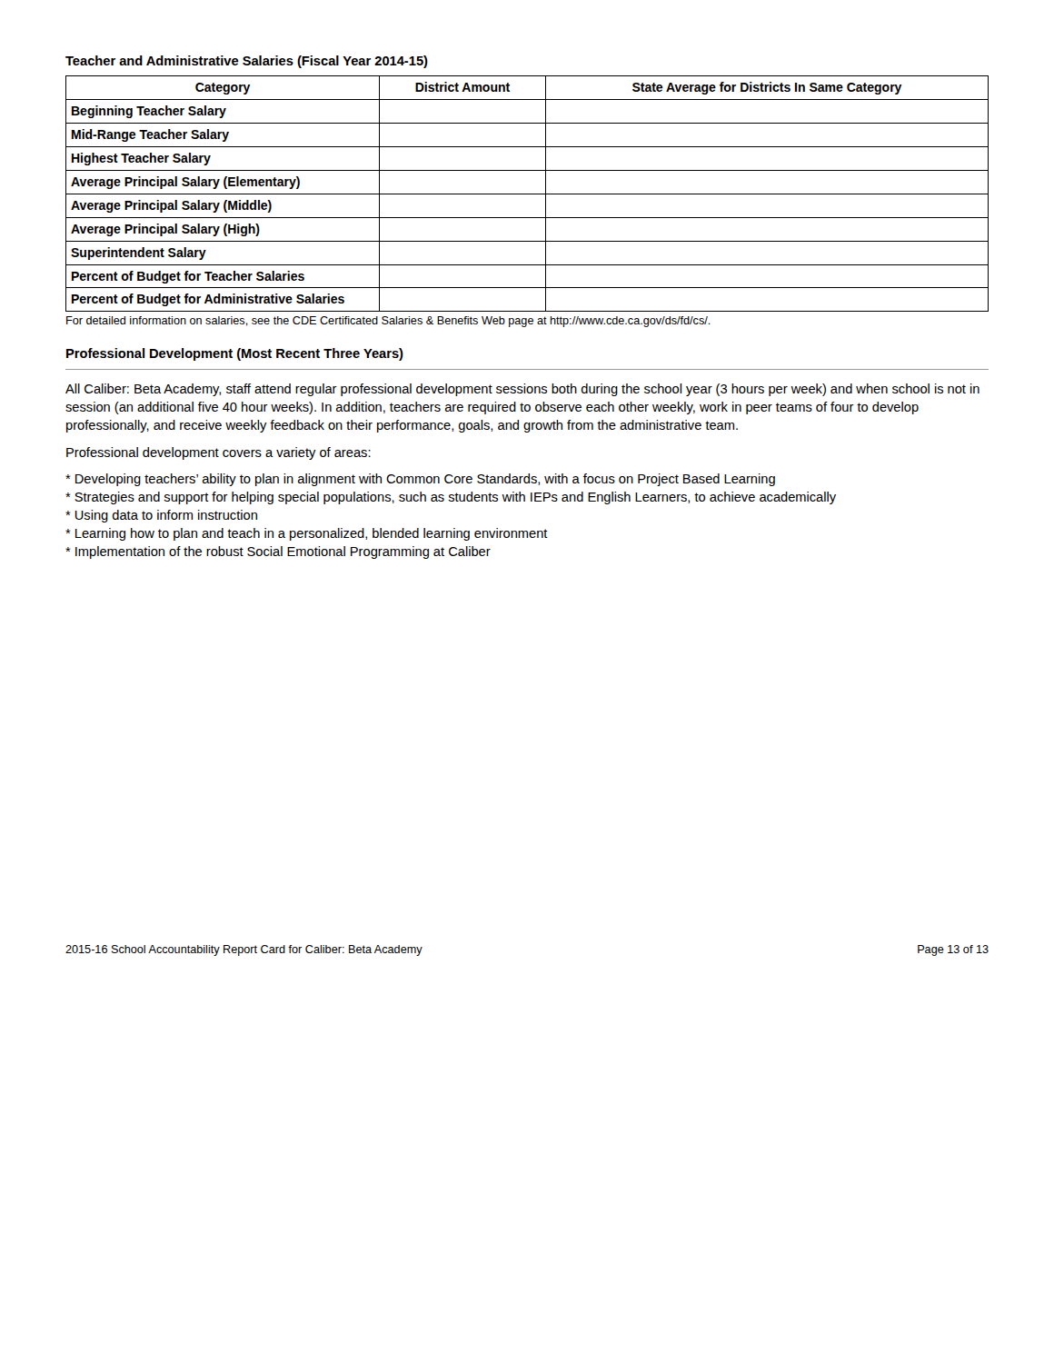Teacher and Administrative Salaries (Fiscal Year 2014-15)
| Category | District Amount | State Average for Districts In Same Category |
| --- | --- | --- |
| Beginning Teacher Salary | | |
| Mid-Range Teacher Salary | | |
| Highest Teacher Salary | | |
| Average Principal Salary (Elementary) | | |
| Average Principal Salary (Middle) | | |
| Average Principal Salary (High) | | |
| Superintendent Salary | | |
| Percent of Budget for Teacher Salaries | | |
| Percent of Budget for Administrative Salaries | | |
For detailed information on salaries, see the CDE Certificated Salaries & Benefits Web page at http://www.cde.ca.gov/ds/fd/cs/.
Professional Development (Most Recent Three Years)
All Caliber: Beta Academy, staff attend regular professional development sessions both during the school year (3 hours per week) and when school is not in session (an additional five 40 hour weeks). In addition, teachers are required to observe each other weekly, work in peer teams of four to develop professionally, and receive weekly feedback on their performance, goals, and growth from the administrative team.
Professional development covers a variety of areas:
* Developing teachers’ ability to plan in alignment with Common Core Standards, with a focus on Project Based Learning
* Strategies and support for helping special populations, such as students with IEPs and English Learners, to achieve academically
* Using data to inform instruction
* Learning how to plan and teach in a personalized, blended learning environment
* Implementation of the robust Social Emotional Programming at Caliber
2015-16 School Accountability Report Card for Caliber: Beta Academy Page 13 of 13